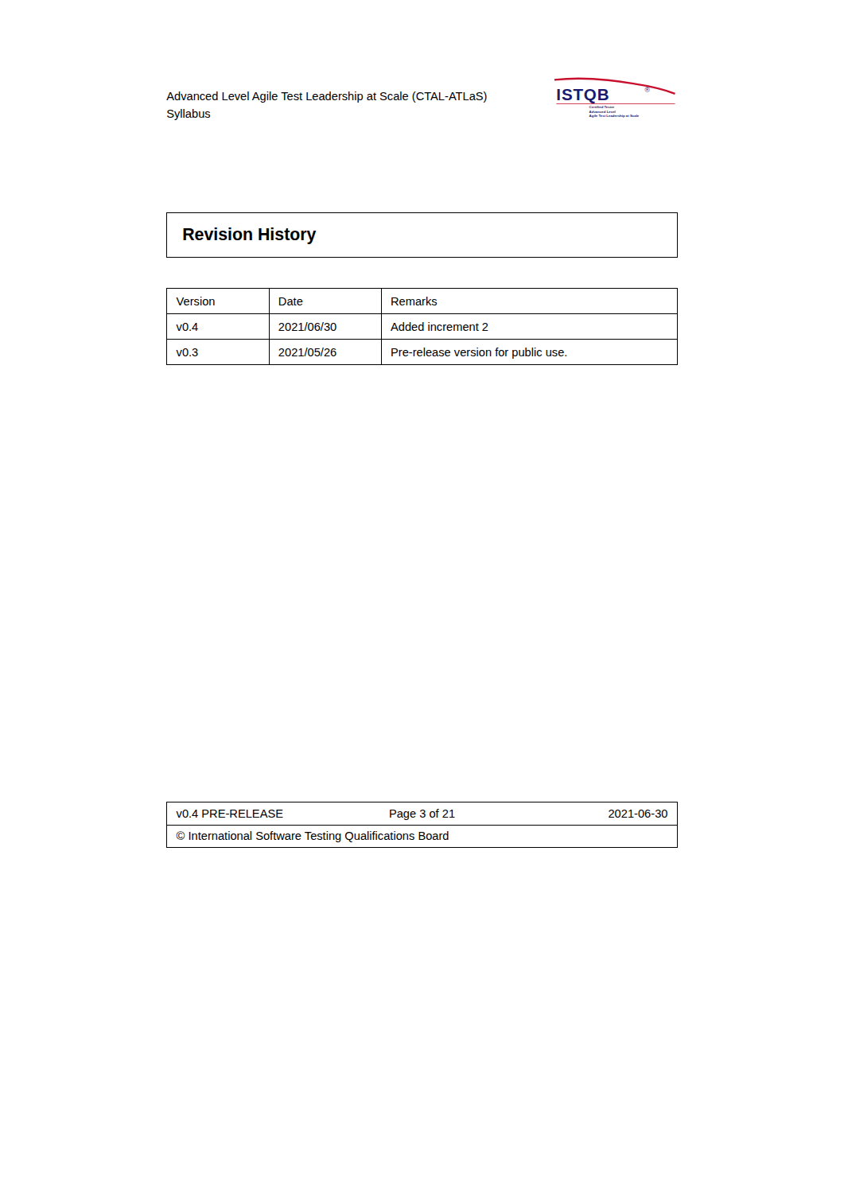Advanced Level Agile Test Leadership at Scale (CTAL-ATLaS)
Syllabus
ISTQB ® Certified Tester Advanced Level Agile Test Leadership at Scale
Revision History
| Version | Date | Remarks |
| v0.4 | 2021/06/30 | Added increment 2 |
| v0.3 | 2021/05/26 | Pre-release version for public use. |
v0.4 PRE-RELEASE
Page 3 of 21
2021-06-30
© International Software Testing Qualifications Board